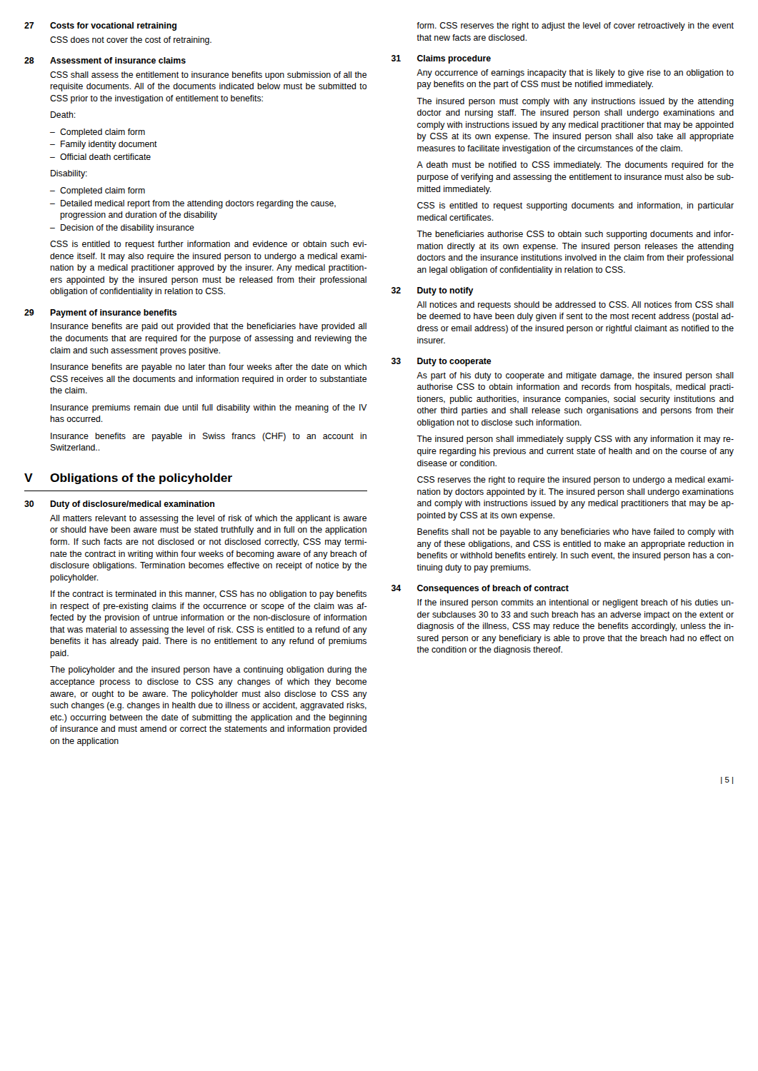27
Costs for vocational retraining
CSS does not cover the cost of retraining.
28
Assessment of insurance claims
CSS shall assess the entitlement to insurance benefits upon submission of all the requisite documents. All of the documents indicated below must be submitted to CSS prior to the investigation of entitlement to benefits:
Death:
Completed claim form
Family identity document
Official death certificate
Disability:
Completed claim form
Detailed medical report from the attending doctors regarding the cause, progression and duration of the disability
Decision of the disability insurance
CSS is entitled to request further information and evidence or obtain such evidence itself. It may also require the insured person to undergo a medical examination by a medical practitioner approved by the insurer. Any medical practitioners appointed by the insured person must be released from their professional obligation of confidentiality in relation to CSS.
29
Payment of insurance benefits
Insurance benefits are paid out provided that the beneficiaries have provided all the documents that are required for the purpose of assessing and reviewing the claim and such assessment proves positive.
Insurance benefits are payable no later than four weeks after the date on which CSS receives all the documents and information required in order to substantiate the claim.
Insurance premiums remain due until full disability within the meaning of the IV has occurred.
Insurance benefits are payable in Swiss francs (CHF) to an account in Switzerland..
V
Obligations of the policyholder
30
Duty of disclosure/medical examination
All matters relevant to assessing the level of risk of which the applicant is aware or should have been aware must be stated truthfully and in full on the application form. If such facts are not disclosed or not disclosed correctly, CSS may terminate the contract in writing within four weeks of becoming aware of any breach of disclosure obligations. Termination becomes effective on receipt of notice by the policyholder.
If the contract is terminated in this manner, CSS has no obligation to pay benefits in respect of pre-existing claims if the occurrence or scope of the claim was affected by the provision of untrue information or the non-disclosure of information that was material to assessing the level of risk. CSS is entitled to a refund of any benefits it has already paid. There is no entitlement to any refund of premiums paid.
The policyholder and the insured person have a continuing obligation during the acceptance process to disclose to CSS any changes of which they become aware, or ought to be aware. The policyholder must also disclose to CSS any such changes (e.g. changes in health due to illness or accident, aggravated risks, etc.) occurring between the date of submitting the application and the beginning of insurance and must amend or correct the statements and information provided on the application
form. CSS reserves the right to adjust the level of cover retroactively in the event that new facts are disclosed.
31
Claims procedure
Any occurrence of earnings incapacity that is likely to give rise to an obligation to pay benefits on the part of CSS must be notified immediately.
The insured person must comply with any instructions issued by the attending doctor and nursing staff. The insured person shall undergo examinations and comply with instructions issued by any medical practitioner that may be appointed by CSS at its own expense. The insured person shall also take all appropriate measures to facilitate investigation of the circumstances of the claim.
A death must be notified to CSS immediately. The documents required for the purpose of verifying and assessing the entitlement to insurance must also be submitted immediately.
CSS is entitled to request supporting documents and information, in particular medical certificates.
The beneficiaries authorise CSS to obtain such supporting documents and information directly at its own expense. The insured person releases the attending doctors and the insurance institutions involved in the claim from their professional an legal obligation of confidentiality in relation to CSS.
32
Duty to notify
All notices and requests should be addressed to CSS. All notices from CSS shall be deemed to have been duly given if sent to the most recent address (postal address or email address) of the insured person or rightful claimant as notified to the insurer.
33
Duty to cooperate
As part of his duty to cooperate and mitigate damage, the insured person shall authorise CSS to obtain information and records from hospitals, medical practitioners, public authorities, insurance companies, social security institutions and other third parties and shall release such organisations and persons from their obligation not to disclose such information.
The insured person shall immediately supply CSS with any information it may require regarding his previous and current state of health and on the course of any disease or condition.
CSS reserves the right to require the insured person to undergo a medical examination by doctors appointed by it. The insured person shall undergo examinations and comply with instructions issued by any medical practitioners that may be appointed by CSS at its own expense.
Benefits shall not be payable to any beneficiaries who have failed to comply with any of these obligations, and CSS is entitled to make an appropriate reduction in benefits or withhold benefits entirely. In such event, the insured person has a continuing duty to pay premiums.
34
Consequences of breach of contract
If the insured person commits an intentional or negligent breach of his duties under subclauses 30 to 33 and such breach has an adverse impact on the extent or diagnosis of the illness, CSS may reduce the benefits accordingly, unless the insured person or any beneficiary is able to prove that the breach had no effect on the condition or the diagnosis thereof.
| 5 |